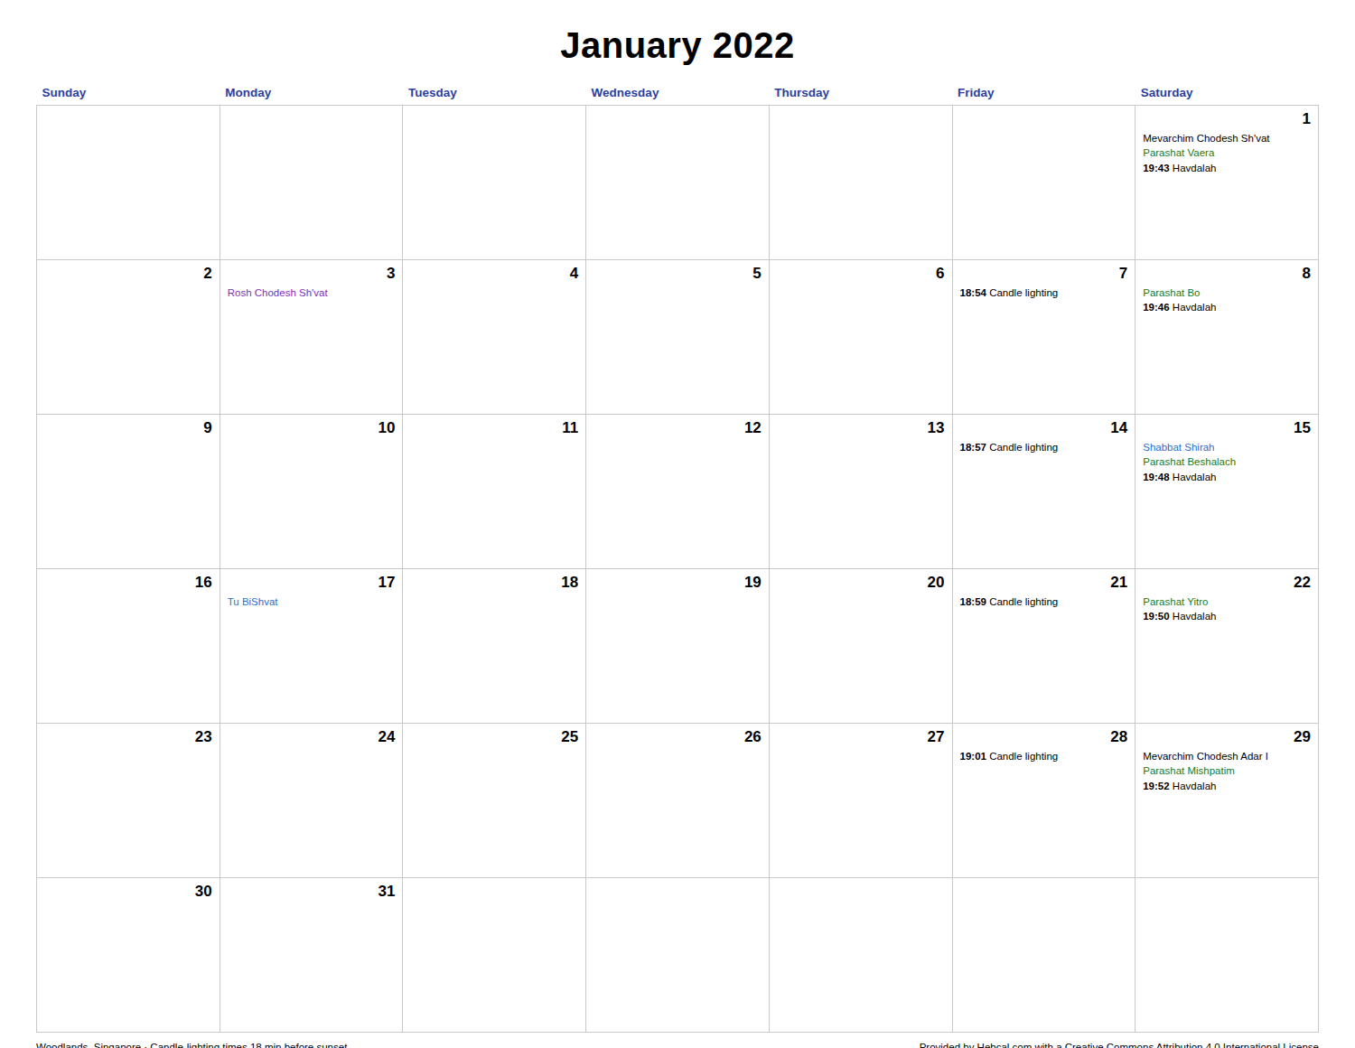January 2022
| Sunday | Monday | Tuesday | Wednesday | Thursday | Friday | Saturday |
| --- | --- | --- | --- | --- | --- | --- |
| | | | | | | 1 Mevarchim Chodesh Sh'vat Parashat Vaera 19:43 Havdalah |
| 2 | 3 Rosh Chodesh Sh'vat | 4 | 5 | 6 | 7 18:54 Candle lighting | 8 Parashat Bo 19:46 Havdalah |
| 9 | 10 | 11 | 12 | 13 | 14 18:57 Candle lighting | 15 Shabbat Shirah Parashat Beshalach 19:48 Havdalah |
| 16 | 17 Tu BiShvat | 18 | 19 | 20 | 21 18:59 Candle lighting | 22 Parashat Yitro 19:50 Havdalah |
| 23 | 24 | 25 | 26 | 27 | 28 19:01 Candle lighting | 29 Mevarchim Chodesh Adar I Parashat Mishpatim 19:52 Havdalah |
| 30 | 31 | | | | | |
Woodlands, Singapore · Candle-lighting times 18 min before sunset
Provided by Hebcal.com with a Creative Commons Attribution 4.0 International License